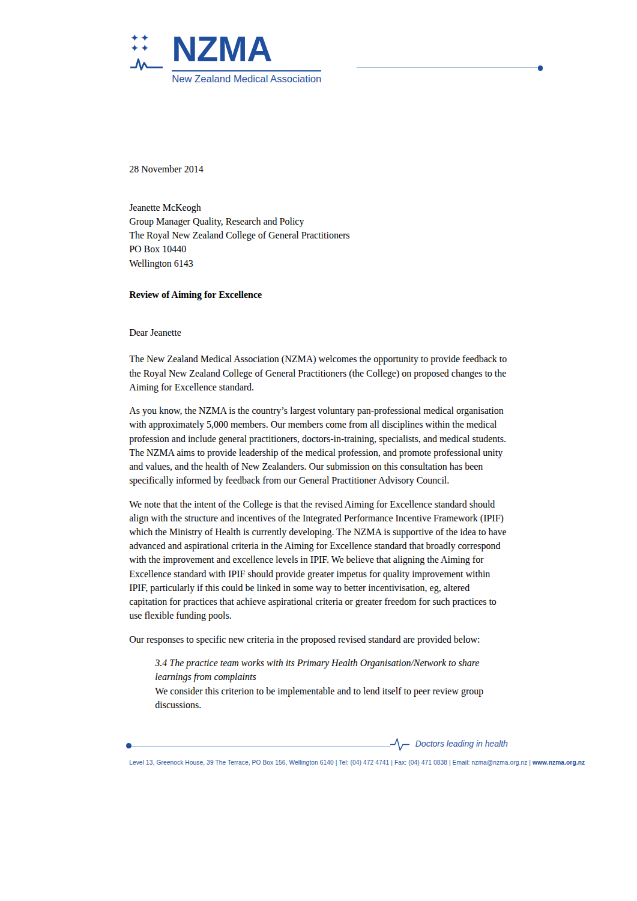✦ ✦ ✦ ✦
NZMA New Zealand Medical Association
28 November 2014
Jeanette McKeogh
Group Manager Quality, Research and Policy
The Royal New Zealand College of General Practitioners
PO Box 10440
Wellington 6143
Review of Aiming for Excellence
Dear Jeanette
The New Zealand Medical Association (NZMA) welcomes the opportunity to provide feedback to the Royal New Zealand College of General Practitioners (the College) on proposed changes to the Aiming for Excellence standard.
As you know, the NZMA is the country’s largest voluntary pan-professional medical organisation with approximately 5,000 members. Our members come from all disciplines within the medical profession and include general practitioners, doctors-in-training, specialists, and medical students. The NZMA aims to provide leadership of the medical profession, and promote professional unity and values, and the health of New Zealanders. Our submission on this consultation has been specifically informed by feedback from our General Practitioner Advisory Council.
We note that the intent of the College is that the revised Aiming for Excellence standard should align with the structure and incentives of the Integrated Performance Incentive Framework (IPIF) which the Ministry of Health is currently developing. The NZMA is supportive of the idea to have advanced and aspirational criteria in the Aiming for Excellence standard that broadly correspond with the improvement and excellence levels in IPIF. We believe that aligning the Aiming for Excellence standard with IPIF should provide greater impetus for quality improvement within IPIF, particularly if this could be linked in some way to better incentivisation, eg, altered capitation for practices that achieve aspirational criteria or greater freedom for such practices to use flexible funding pools.
Our responses to specific new criteria in the proposed revised standard are provided below:
3.4 The practice team works with its Primary Health Organisation/Network to share learnings from complaints
We consider this criterion to be implementable and to lend itself to peer review group discussions.
Doctors leading in health
Level 13, Greenock House, 39 The Terrace, PO Box 156, Wellington 6140 | Tel: (04) 472 4741 | Fax: (04) 471 0838 | Email: nzma@nzma.org.nz | www.nzma.org.nz